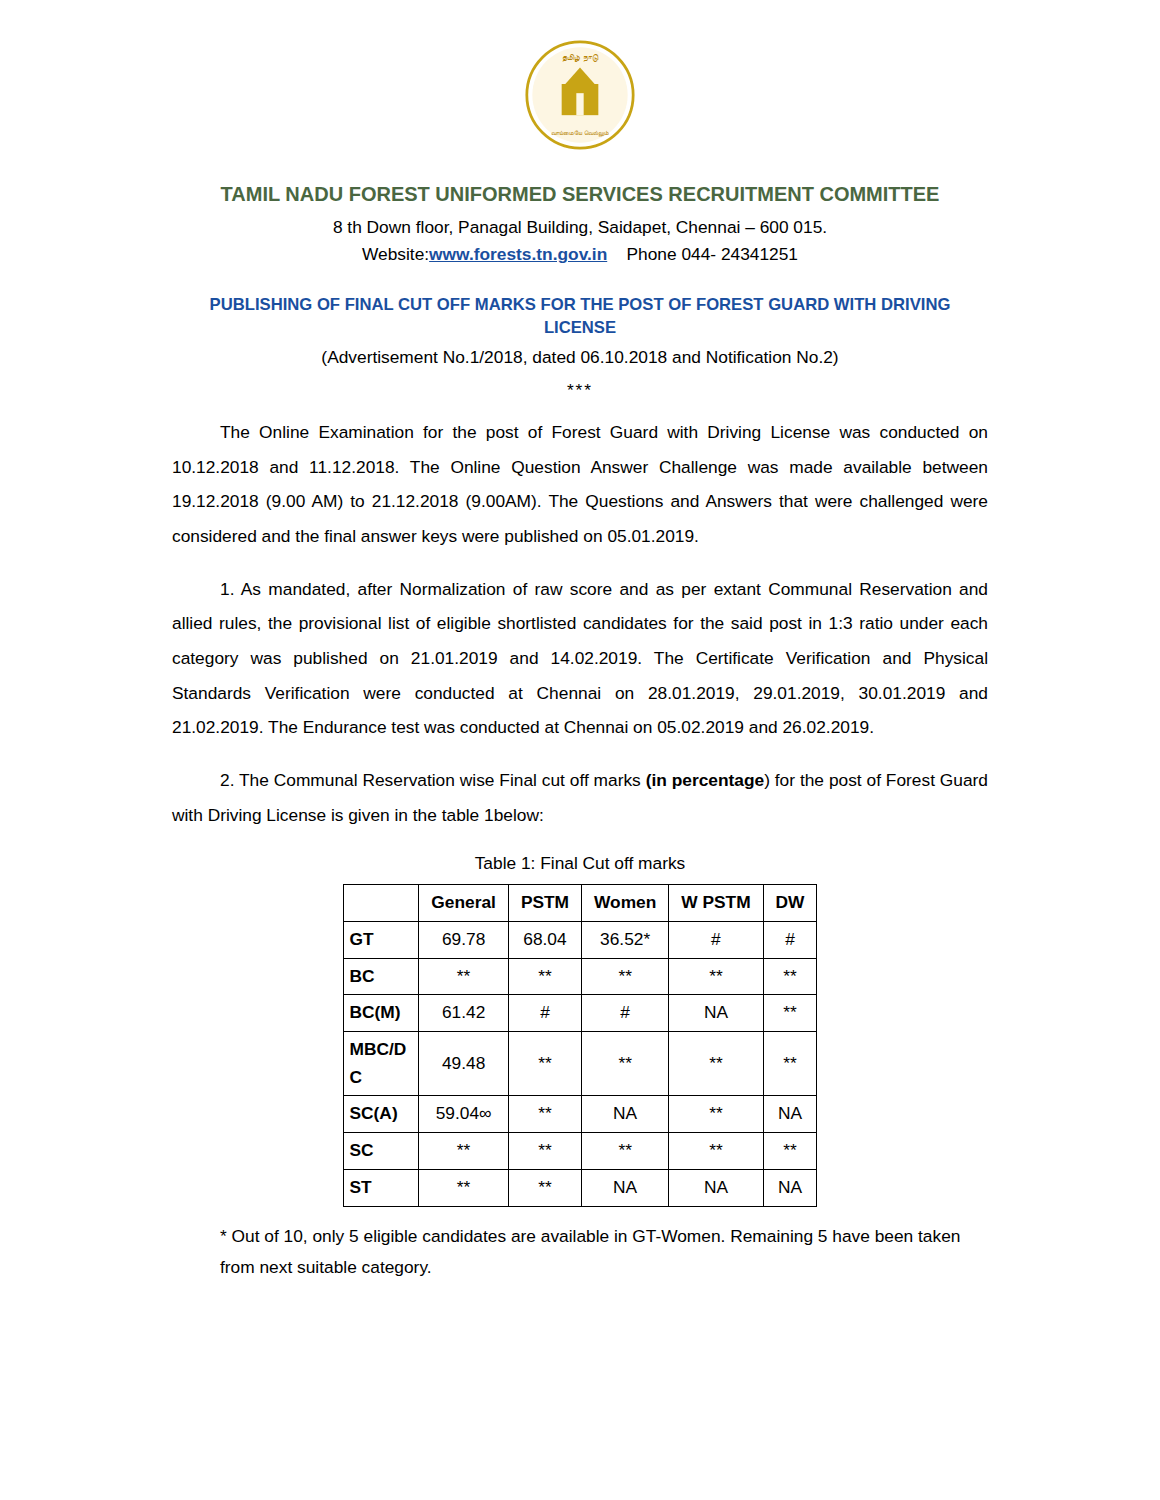TAMIL NADU FOREST UNIFORMED SERVICES RECRUITMENT COMMITTEE
8 th Down floor, Panagal Building, Saidapet, Chennai – 600 015.
Website:www.forests.tn.gov.in Phone 044- 24341251
PUBLISHING OF FINAL CUT OFF MARKS FOR THE POST OF FOREST GUARD WITH DRIVING LICENSE
(Advertisement No.1/2018, dated 06.10.2018 and Notification No.2)
***
The Online Examination for the post of Forest Guard with Driving License was conducted on 10.12.2018 and 11.12.2018. The Online Question Answer Challenge was made available between 19.12.2018 (9.00 AM) to 21.12.2018 (9.00AM). The Questions and Answers that were challenged were considered and the final answer keys were published on 05.01.2019.
1. As mandated, after Normalization of raw score and as per extant Communal Reservation and allied rules, the provisional list of eligible shortlisted candidates for the said post in 1:3 ratio under each category was published on 21.01.2019 and 14.02.2019. The Certificate Verification and Physical Standards Verification were conducted at Chennai on 28.01.2019, 29.01.2019, 30.01.2019 and 21.02.2019. The Endurance test was conducted at Chennai on 05.02.2019 and 26.02.2019.
2. The Communal Reservation wise Final cut off marks (in percentage) for the post of Forest Guard with Driving License is given in the table 1below:
Table 1: Final Cut off marks
| | General | PSTM | Women | W PSTM | DW |
| --- | --- | --- | --- | --- | --- |
| GT | 69.78 | 68.04 | 36.52* | # | # |
| BC | ** | ** | ** | ** | ** |
| BC(M) | 61.42 | # | # | NA | ** |
| MBC/D C | 49.48 | ** | ** | ** | ** |
| SC(A) | 59.04∞ | ** | NA | ** | NA |
| SC | ** | ** | ** | ** | ** |
| ST | ** | ** | NA | NA | NA |
* Out of 10, only 5 eligible candidates are available in GT-Women. Remaining 5 have been taken from next suitable category.